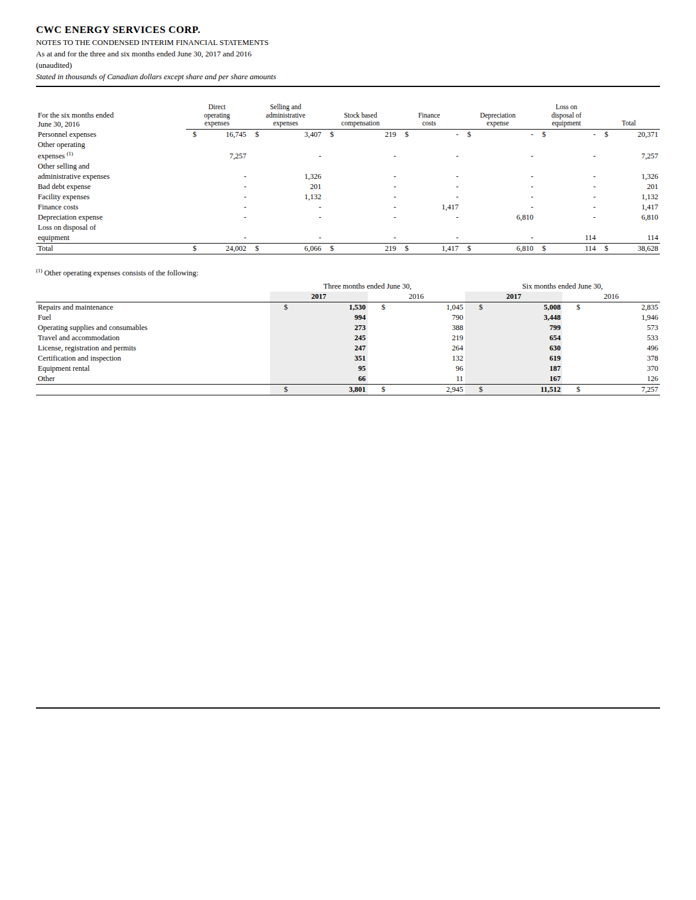CWC ENERGY SERVICES CORP.
NOTES TO THE CONDENSED INTERIM FINANCIAL STATEMENTS
As at and for the three and six months ended June 30, 2017 and 2016
(unaudited)
Stated in thousands of Canadian dollars except share and per share amounts
| For the six months ended June 30, 2016 | Direct operating expenses | Selling and administrative expenses | Stock based compensation | Finance costs | Depreciation expense | Loss on disposal of equipment | Total |
| Personnel expenses | $ | 16,745 | $ | 3,407 | $ | 219 | $ | - | $ | - | $ | - | $ | 20,371 |
| Other operating | |
| expenses (1) | | 7,257 | | - | | - | | - | | - | | - | | 7,257 |
| Other selling and | |
| administrative expenses | | - | | 1,326 | | - | | - | | - | | - | | 1,326 |
| Bad debt expense | | - | | 201 | | - | | - | | - | | - | | 201 |
| Facility expenses | | - | | 1,132 | | - | | - | | - | | - | | 1,132 |
| Finance costs | | - | | - | | - | | 1,417 | | - | | - | | 1,417 |
| Depreciation expense | | - | | - | | - | | - | | 6,810 | | - | | 6,810 |
| Loss on disposal of | |
| equipment | | - | | - | | - | | - | | - | | 114 | | 114 |
| Total | $ | 24,002 | $ | 6,066 | $ | 219 | $ | 1,417 | $ | 6,810 | $ | 114 | $ | 38,628 |
(1) Other operating expenses consists of the following:
| | Three months ended June 30, | Six months ended June 30, |
| | 2017 | 2016 | 2017 | 2016 |
| Repairs and maintenance | $ | 1,530 | $ | 1,045 | $ | 5,008 | $ | 2,835 |
| Fuel | | 994 | | 790 | | 3,448 | | 1,946 |
| Operating supplies and consumables | | 273 | | 388 | | 799 | | 573 |
| Travel and accommodation | | 245 | | 219 | | 654 | | 533 |
| License, registration and permits | | 247 | | 264 | | 630 | | 496 |
| Certification and inspection | | 351 | | 132 | | 619 | | 378 |
| Equipment rental | | 95 | | 96 | | 187 | | 370 |
| Other | | 66 | | 11 | | 167 | | 126 |
| | $ | 3,801 | $ | 2,945 | $ | 11,512 | $ | 7,257 |